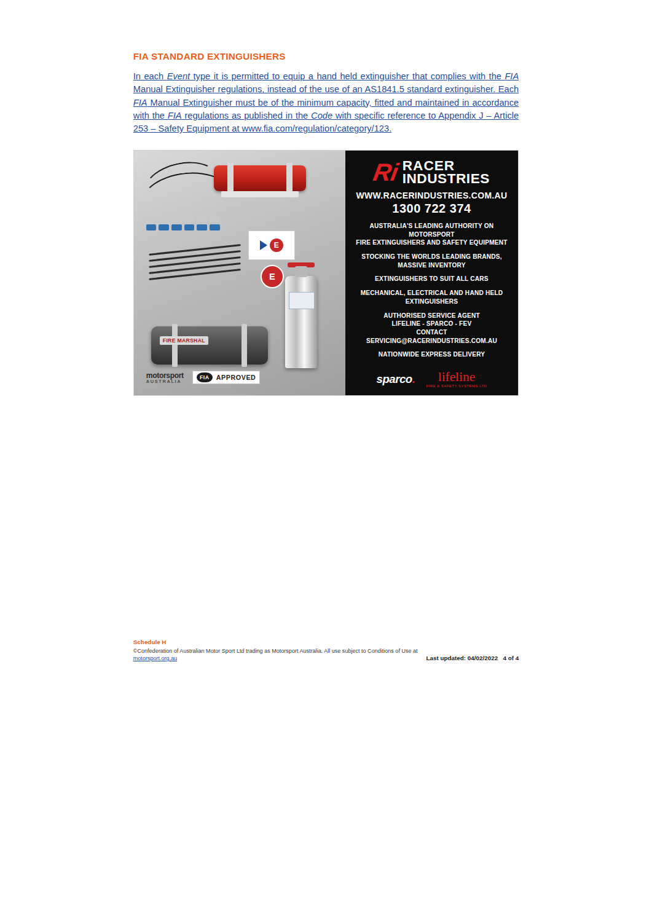FIA STANDARD EXTINGUISHERS
In each Event type it is permitted to equip a hand held extinguisher that complies with the FIA Manual Extinguisher regulations, instead of the use of an AS1841.5 standard extinguisher. Each FIA Manual Extinguisher must be of the minimum capacity, fitted and maintained in accordance with the FIA regulations as published in the Code with specific reference to Appendix J – Article 253 – Safety Equipment at www.fia.com/regulation/category/123.
E
E
FIRE MARSHAL
motorsport AUSTRALIA
FIA
APPROVED
Ri RACER INDUSTRIES
WWW.RACERINDUSTRIES.COM.AU
1300 722 374
AUSTRALIA'S LEADING AUTHORITY ON MOTORSPORT
FIRE EXTINGUISHERS AND SAFETY EQUIPMENT
STOCKING THE WORLDS LEADING BRANDS,
MASSIVE INVENTORY
EXTINGUISHERS TO SUIT ALL CARS
MECHANICAL, ELECTRICAL AND HAND HELD
EXTINGUISHERS
AUTHORISED SERVICE AGENT
LIFELINE - SPARCO - FEV
CONTACT SERVICING@RACERINDUSTRIES.COM.AU
NATIONWIDE EXPRESS DELIVERY
sparco.
lifeline FIRE & SAFETY SYSTEMS LTD
Schedule H ©Confederation of Australian Motor Sport Ltd trading as Motorsport Australia. All use subject to Conditions of Use at motorsport.org.au
Last updated: 04/02/2022 4 of 4